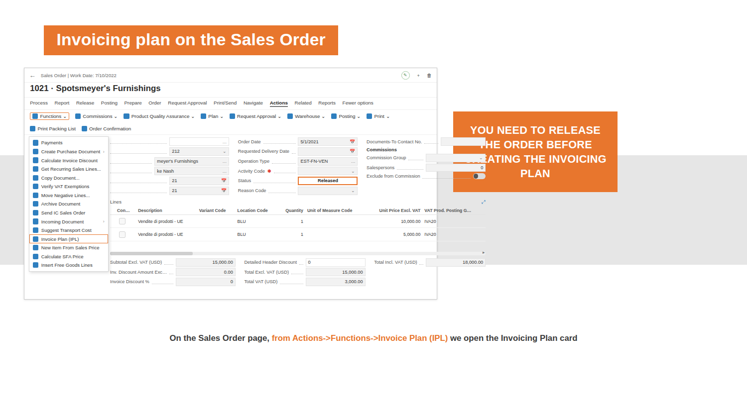Invoicing plan on the Sales Order
← Sales Order | Work Date: 7/10/2022 ✎ + 🗑
1021 · Spotsmeyer's Furnishings
Process Report Release Posting Prepare Order Request Approval Print/Send Navigate Actions Related Reports Fewer options
Functions ⌄ Commissions ⌄ Product Quality Assurance ⌄ Plan ⌄ Request Approval ⌄ Warehouse ⌄ Posting ⌄ Print ⌄ Print Packing List Order Confirmation
Payments
Create Purchase Document›
Calculate Invoice Discount
Get Recurring Sales Lines...
Copy Document...
Verify VAT Exemptions
Move Negative Lines...
Archive Document
Send IC Sales Order
Incoming Document›
Suggest Transport Cost
Invoice Plan (IPL)
New Item From Sales Price
Calculate SFA Price
Insert Free Goods Lines
…
212⌄
meyer's Furnishings…
ke Nash…
21📅
21📅
Order Date 5/1/2021📅
Requested Delivery Date 📅
Operation Type EST-FN-VEN…
Activity Code✱ ⌄
Status Released
Reason Code ⌄
Documents-To Contact No.
Commissions
Commission Group ⌄
Salespersons 0
Exclude from Commission
Lines ⤢
| | Con… | Description | Variant Code | Location Code | Quantity | Unit of Measure Code | Unit Price Excl. VAT | VAT Prod. Posting G… |
| --- | --- | --- | --- | --- | --- | --- | --- | --- |
| | | Vendite di prodotti - UE | | BLU | 1 | | 10,000.00 | IVA20 |
| | | Vendite di prodotti - UE | | BLU | 1 | | 5,000.00 | IVA20 |
Subtotal Excl. VAT (USD) 15,000.00
Inv. Discount Amount Exc… 0.00
Invoice Discount % 0
Detailed Header Discount 0
Total Excl. VAT (USD) 15,000.00
Total VAT (USD) 3,000.00
Total Incl. VAT (USD) 18,000.00
You need to release the order before creating the invoicing plan
On the Sales Order page, from Actions->Functions->Invoice Plan (IPL) we open the Invoicing Plan card